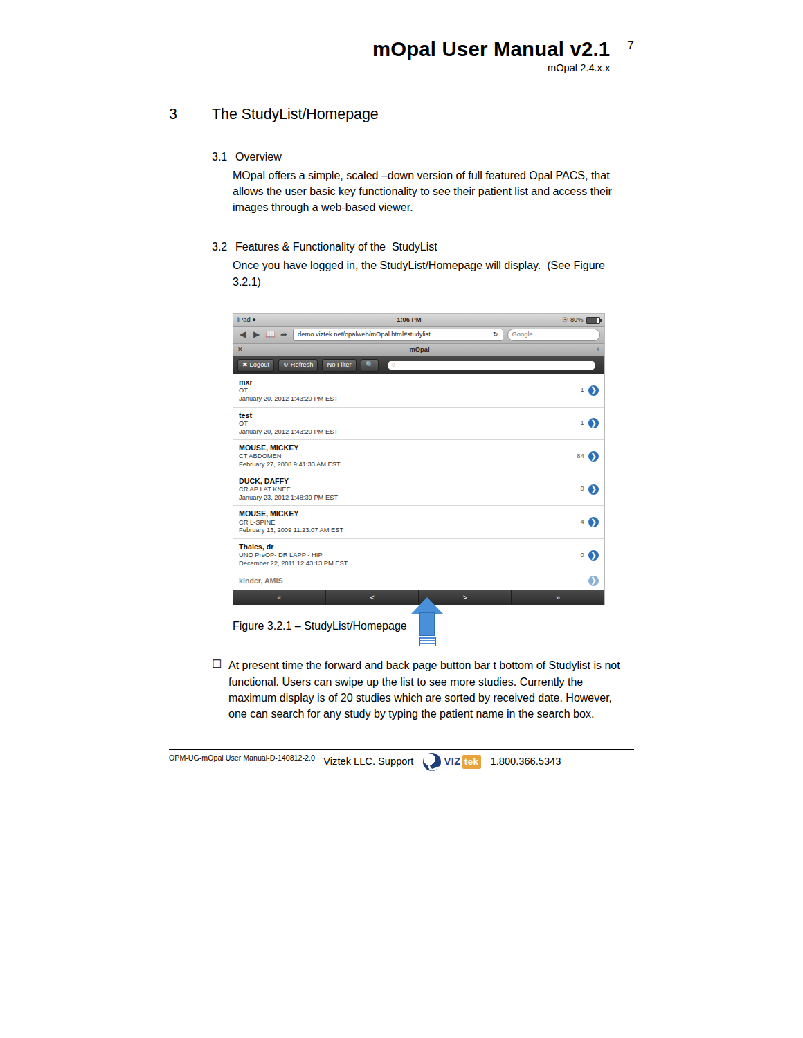mOpal User Manual v2.1
mOpal 2.4.x.x
7
3 The StudyList/Homepage
3.1 Overview
MOpal offers a simple, scaled –down version of full featured Opal PACS, that allows the user basic key functionality to see their patient list and access their images through a web-based viewer.
3.2 Features & Functionality of the StudyList
Once you have logged in, the StudyList/Homepage will display. (See Figure 3.2.1)
iPad ●
1:06 PM
☉80%
◀ ▶ 📖 ➦
demo.viztek.net/opalweb/mOpal.html#studylist↻
Google
✕ mOpal +
✖ Logout ↻ Refresh No Filter 🔍 ○
mxr
OT
January 20, 2012 1:43:20 PM EST
1
❯
test
OT
January 20, 2012 1:43:20 PM EST
1
❯
MOUSE, MICKEY
CT ABDOMEN
February 27, 2008 9:41:33 AM EST
84
❯
DUCK, DAFFY
CR AP LAT KNEE
January 23, 2012 1:48:39 PM EST
0
❯
MOUSE, MICKEY
CR L-SPINE
February 13, 2009 11:23:07 AM EST
4
❯
Thales, dr
UNQ PreOP- DR LAPP - HIP
December 22, 2011 12:43:13 PM EST
0
❯
kinder, AMIS
❯
«
<
>
»
Figure 3.2.1 – StudyList/Homepage
☐ At present time the forward and back page button bar t bottom of Studylist is not functional. Users can swipe up the list to see more studies. Currently the maximum display is of 20 studies which are sorted by received date. However, one can search for any study by typing the patient name in the search box.
OPM-UG-mOpal User Manual-D-140812-2.0
Viztek LLC. Support VIZ tek 1.800.366.5343